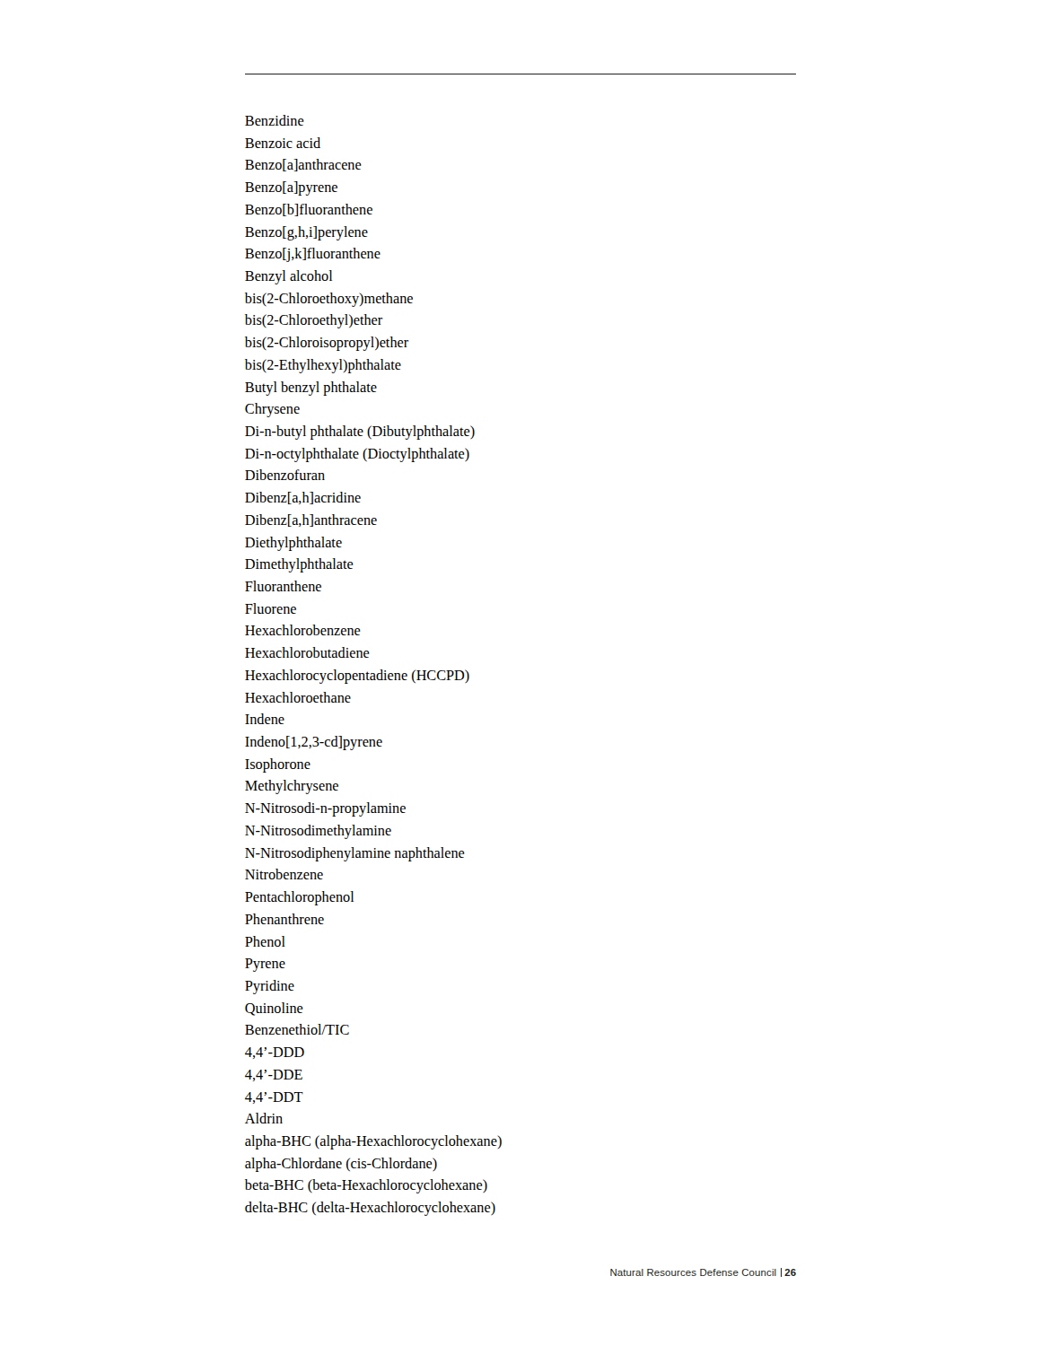Benzidine
Benzoic acid
Benzo[a]anthracene
Benzo[a]pyrene
Benzo[b]fluoranthene
Benzo[g,h,i]perylene
Benzo[j,k]fluoranthene
Benzyl alcohol
bis(2-Chloroethoxy)methane
bis(2-Chloroethyl)ether
bis(2-Chloroisopropyl)ether
bis(2-Ethylhexyl)phthalate
Butyl benzyl phthalate
Chrysene
Di-n-butyl phthalate (Dibutylphthalate)
Di-n-octylphthalate (Dioctylphthalate)
Dibenzofuran
Dibenz[a,h]acridine
Dibenz[a,h]anthracene
Diethylphthalate
Dimethylphthalate
Fluoranthene
Fluorene
Hexachlorobenzene
Hexachlorobutadiene
Hexachlorocyclopentadiene (HCCPD)
Hexachloroethane
Indene
Indeno[1,2,3-cd]pyrene
Isophorone
Methylchrysene
N-Nitrosodi-n-propylamine
N-Nitrosodimethylamine
N-Nitrosodiphenylamine naphthalene
Nitrobenzene
Pentachlorophenol
Phenanthrene
Phenol
Pyrene
Pyridine
Quinoline
Benzenethiol/TIC
4,4’-DDD
4,4’-DDE
4,4’-DDT
Aldrin
alpha-BHC (alpha-Hexachlorocyclohexane)
alpha-Chlordane (cis-Chlordane)
beta-BHC (beta-Hexachlorocyclohexane)
delta-BHC (delta-Hexachlorocyclohexane)
Natural Resources Defense Council 26